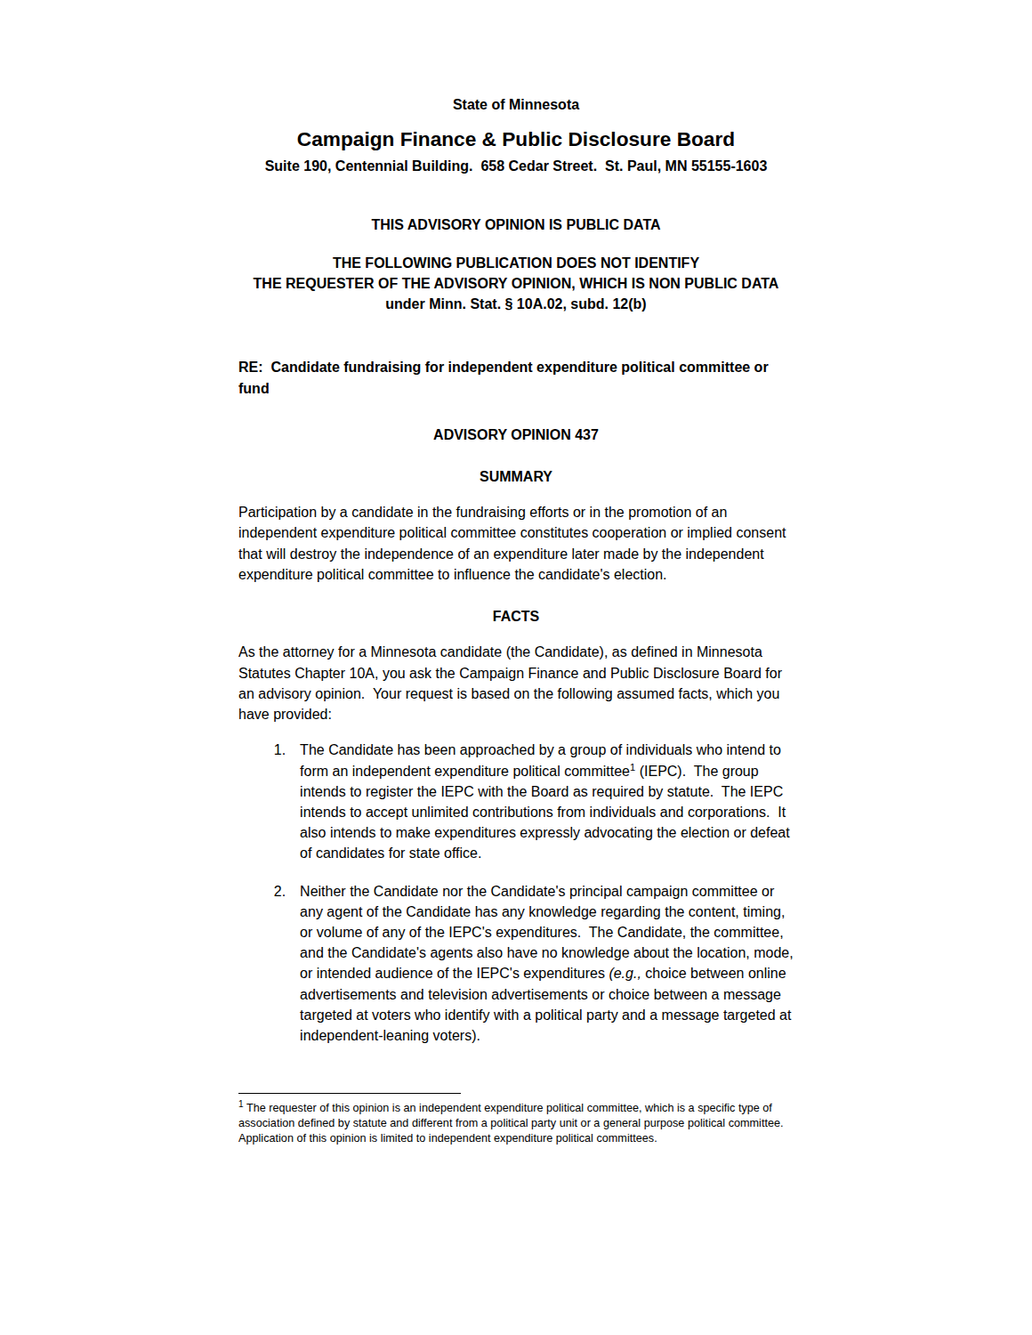State of Minnesota
Campaign Finance & Public Disclosure Board
Suite 190, Centennial Building. 658 Cedar Street. St. Paul, MN 55155-1603
THIS ADVISORY OPINION IS PUBLIC DATA
THE FOLLOWING PUBLICATION DOES NOT IDENTIFY
THE REQUESTER OF THE ADVISORY OPINION, WHICH IS NON PUBLIC DATA
under Minn. Stat. § 10A.02, subd. 12(b)
RE: Candidate fundraising for independent expenditure political committee or fund
ADVISORY OPINION 437
SUMMARY
Participation by a candidate in the fundraising efforts or in the promotion of an independent expenditure political committee constitutes cooperation or implied consent that will destroy the independence of an expenditure later made by the independent expenditure political committee to influence the candidate's election.
FACTS
As the attorney for a Minnesota candidate (the Candidate), as defined in Minnesota Statutes Chapter 10A, you ask the Campaign Finance and Public Disclosure Board for an advisory opinion. Your request is based on the following assumed facts, which you have provided:
The Candidate has been approached by a group of individuals who intend to form an independent expenditure political committee1 (IEPC). The group intends to register the IEPC with the Board as required by statute. The IEPC intends to accept unlimited contributions from individuals and corporations. It also intends to make expenditures expressly advocating the election or defeat of candidates for state office.
Neither the Candidate nor the Candidate's principal campaign committee or any agent of the Candidate has any knowledge regarding the content, timing, or volume of any of the IEPC's expenditures. The Candidate, the committee, and the Candidate's agents also have no knowledge about the location, mode, or intended audience of the IEPC's expenditures (e.g., choice between online advertisements and television advertisements or choice between a message targeted at voters who identify with a political party and a message targeted at independent-leaning voters).
1 The requester of this opinion is an independent expenditure political committee, which is a specific type of association defined by statute and different from a political party unit or a general purpose political committee. Application of this opinion is limited to independent expenditure political committees.